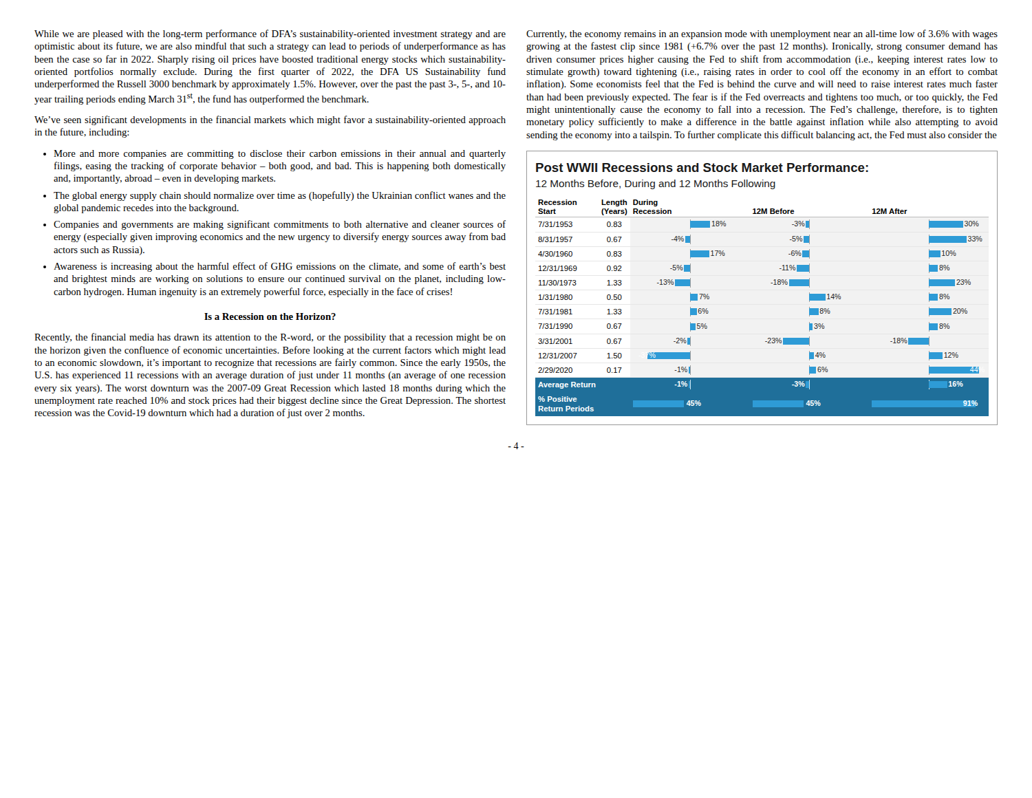While we are pleased with the long-term performance of DFA’s sustainability-oriented investment strategy and are optimistic about its future, we are also mindful that such a strategy can lead to periods of underperformance as has been the case so far in 2022. Sharply rising oil prices have boosted traditional energy stocks which sustainability-oriented portfolios normally exclude. During the first quarter of 2022, the DFA US Sustainability fund underperformed the Russell 3000 benchmark by approximately 1.5%. However, over the past the past 3-, 5-, and 10-year trailing periods ending March 31st, the fund has outperformed the benchmark.
We’ve seen significant developments in the financial markets which might favor a sustainability-oriented approach in the future, including:
More and more companies are committing to disclose their carbon emissions in their annual and quarterly filings, easing the tracking of corporate behavior – both good, and bad. This is happening both domestically and, importantly, abroad – even in developing markets.
The global energy supply chain should normalize over time as (hopefully) the Ukrainian conflict wanes and the global pandemic recedes into the background.
Companies and governments are making significant commitments to both alternative and cleaner sources of energy (especially given improving economics and the new urgency to diversify energy sources away from bad actors such as Russia).
Awareness is increasing about the harmful effect of GHG emissions on the climate, and some of earth’s best and brightest minds are working on solutions to ensure our continued survival on the planet, including low-carbon hydrogen. Human ingenuity is an extremely powerful force, especially in the face of crises!
Is a Recession on the Horizon?
Recently, the financial media has drawn its attention to the R-word, or the possibility that a recession might be on the horizon given the confluence of economic uncertainties. Before looking at the current factors which might lead to an economic slowdown, it’s important to recognize that recessions are fairly common. Since the early 1950s, the U.S. has experienced 11 recessions with an average duration of just under 11 months (an average of one recession every six years). The worst downturn was the 2007-09 Great Recession which lasted 18 months during which the unemployment rate reached 10% and stock prices had their biggest decline since the Great Depression. The shortest recession was the Covid-19 downturn which had a duration of just over 2 months.
Currently, the economy remains in an expansion mode with unemployment near an all-time low of 3.6% with wages growing at the fastest clip since 1981 (+6.7% over the past 12 months). Ironically, strong consumer demand has driven consumer prices higher causing the Fed to shift from accommodation (i.e., keeping interest rates low to stimulate growth) toward tightening (i.e., raising rates in order to cool off the economy in an effort to combat inflation). Some economists feel that the Fed is behind the curve and will need to raise interest rates much faster than had been previously expected. The fear is if the Fed overreacts and tightens too much, or too quickly, the Fed might unintentionally cause the economy to fall into a recession. The Fed’s challenge, therefore, is to tighten monetary policy sufficiently to make a difference in the battle against inflation while also attempting to avoid sending the economy into a tailspin. To further complicate this difficult balancing act, the Fed must also consider the
Post WWII Recessions and Stock Market Performance:
12 Months Before, During and 12 Months Following
| Recession Start | Length (Years) | During Recession | 12M Before | 12M After |
| --- | --- | --- | --- | --- |
| 7/31/1953 | 0.83 | 18% | -3% | 30% |
| 8/31/1957 | 0.67 | -4% | -5% | 33% |
| 4/30/1960 | 0.83 | 17% | -6% | 10% |
| 12/31/1969 | 0.92 | -5% | -11% | 8% |
| 11/30/1973 | 1.33 | -13% | -18% | 23% |
| 1/31/1980 | 0.50 | 7% | 14% | 8% |
| 7/31/1981 | 1.33 | 6% | 8% | 20% |
| 7/31/1990 | 0.67 | 5% | 3% | 8% |
| 3/31/2001 | 0.67 | -2% | -23% | -18% |
| 12/31/2007 | 1.50 | -37% | 4% | 12% |
| 2/29/2020 | 0.17 | -1% | 6% | 44% |
| Average Return | | -1% | -3% | 16% |
| % Positive Return Periods | | 45% | 45% | 91% |
- 4 -